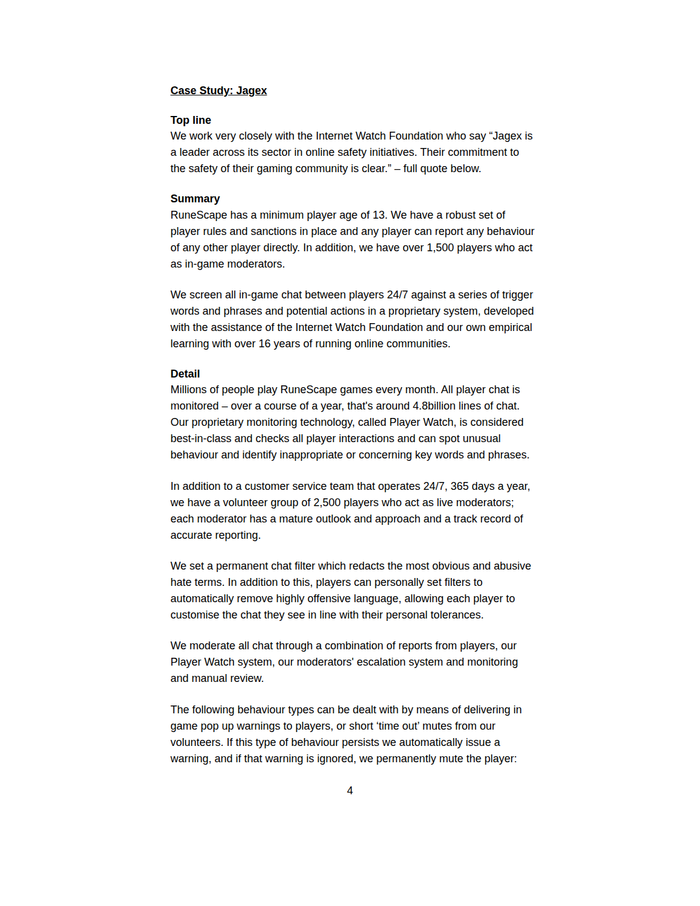Case Study: Jagex
Top line
We work very closely with the Internet Watch Foundation who say “Jagex is a leader across its sector in online safety initiatives. Their commitment to the safety of their gaming community is clear.” – full quote below.
Summary
RuneScape has a minimum player age of 13. We have a robust set of player rules and sanctions in place and any player can report any behaviour of any other player directly. In addition, we have over 1,500 players who act as in-game moderators.
We screen all in-game chat between players 24/7 against a series of trigger words and phrases and potential actions in a proprietary system, developed with the assistance of the Internet Watch Foundation and our own empirical learning with over 16 years of running online communities.
Detail
Millions of people play RuneScape games every month. All player chat is monitored – over a course of a year, that's around 4.8billion lines of chat. Our proprietary monitoring technology, called Player Watch, is considered best-in-class and checks all player interactions and can spot unusual behaviour and identify inappropriate or concerning key words and phrases.
In addition to a customer service team that operates 24/7, 365 days a year, we have a volunteer group of 2,500 players who act as live moderators; each moderator has a mature outlook and approach and a track record of accurate reporting.
We set a permanent chat filter which redacts the most obvious and abusive hate terms. In addition to this, players can personally set filters to automatically remove highly offensive language, allowing each player to customise the chat they see in line with their personal tolerances.
We moderate all chat through a combination of reports from players, our Player Watch system, our moderators' escalation system and monitoring and manual review.
The following behaviour types can be dealt with by means of delivering in game pop up warnings to players, or short ‘time out’ mutes from our volunteers. If this type of behaviour persists we automatically issue a warning, and if that warning is ignored, we permanently mute the player:
4